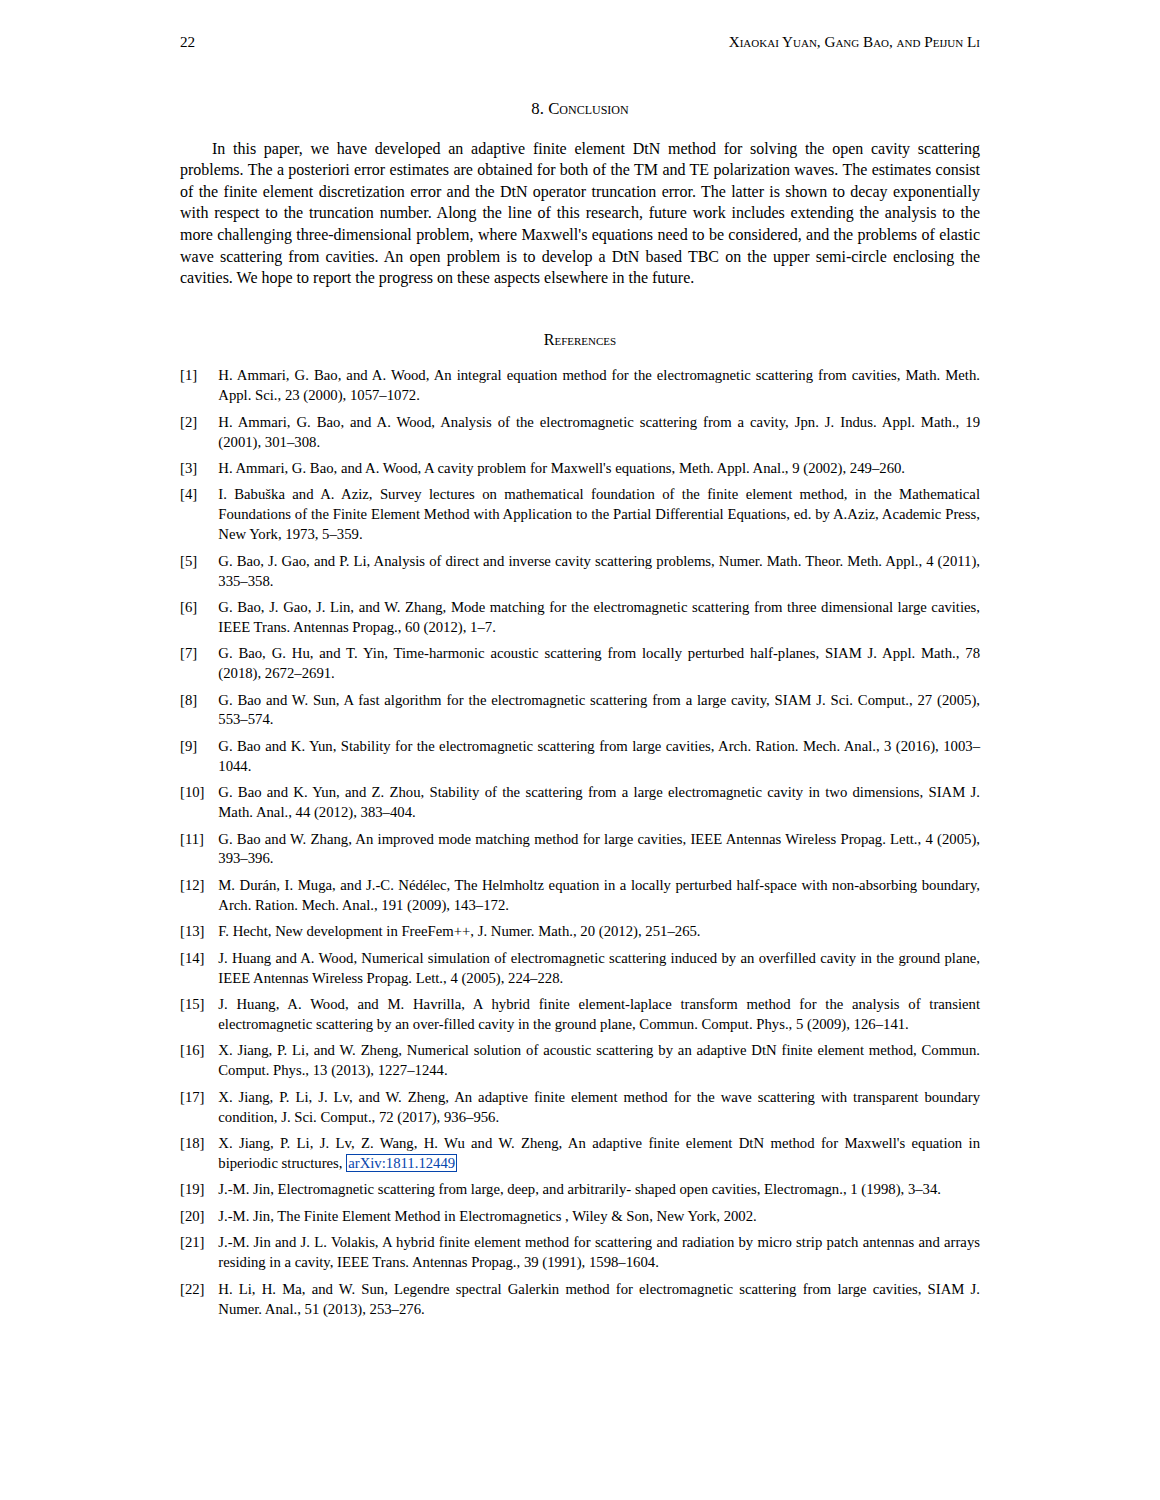22 Xiaokai Yuan, Gang Bao, and Peijun Li
8. Conclusion
In this paper, we have developed an adaptive finite element DtN method for solving the open cavity scattering problems. The a posteriori error estimates are obtained for both of the TM and TE polarization waves. The estimates consist of the finite element discretization error and the DtN operator truncation error. The latter is shown to decay exponentially with respect to the truncation number. Along the line of this research, future work includes extending the analysis to the more challenging three-dimensional problem, where Maxwell's equations need to be considered, and the problems of elastic wave scattering from cavities. An open problem is to develop a DtN based TBC on the upper semi-circle enclosing the cavities. We hope to report the progress on these aspects elsewhere in the future.
References
[1] H. Ammari, G. Bao, and A. Wood, An integral equation method for the electromagnetic scattering from cavities, Math. Meth. Appl. Sci., 23 (2000), 1057–1072.
[2] H. Ammari, G. Bao, and A. Wood, Analysis of the electromagnetic scattering from a cavity, Jpn. J. Indus. Appl. Math., 19 (2001), 301–308.
[3] H. Ammari, G. Bao, and A. Wood, A cavity problem for Maxwell's equations, Meth. Appl. Anal., 9 (2002), 249–260.
[4] I. Babuška and A. Aziz, Survey lectures on mathematical foundation of the finite element method, in the Mathematical Foundations of the Finite Element Method with Application to the Partial Differential Equations, ed. by A.Aziz, Academic Press, New York, 1973, 5–359.
[5] G. Bao, J. Gao, and P. Li, Analysis of direct and inverse cavity scattering problems, Numer. Math. Theor. Meth. Appl., 4 (2011), 335–358.
[6] G. Bao, J. Gao, J. Lin, and W. Zhang, Mode matching for the electromagnetic scattering from three dimensional large cavities, IEEE Trans. Antennas Propag., 60 (2012), 1–7.
[7] G. Bao, G. Hu, and T. Yin, Time-harmonic acoustic scattering from locally perturbed half-planes, SIAM J. Appl. Math., 78 (2018), 2672–2691.
[8] G. Bao and W. Sun, A fast algorithm for the electromagnetic scattering from a large cavity, SIAM J. Sci. Comput., 27 (2005), 553–574.
[9] G. Bao and K. Yun, Stability for the electromagnetic scattering from large cavities, Arch. Ration. Mech. Anal., 3 (2016), 1003–1044.
[10] G. Bao and K. Yun, and Z. Zhou, Stability of the scattering from a large electromagnetic cavity in two dimensions, SIAM J. Math. Anal., 44 (2012), 383–404.
[11] G. Bao and W. Zhang, An improved mode matching method for large cavities, IEEE Antennas Wireless Propag. Lett., 4 (2005), 393–396.
[12] M. Durán, I. Muga, and J.-C. Nédélec, The Helmholtz equation in a locally perturbed half-space with non-absorbing boundary, Arch. Ration. Mech. Anal., 191 (2009), 143–172.
[13] F. Hecht, New development in FreeFem++, J. Numer. Math., 20 (2012), 251–265.
[14] J. Huang and A. Wood, Numerical simulation of electromagnetic scattering induced by an overfilled cavity in the ground plane, IEEE Antennas Wireless Propag. Lett., 4 (2005), 224–228.
[15] J. Huang, A. Wood, and M. Havrilla, A hybrid finite element-laplace transform method for the analysis of transient electromagnetic scattering by an over-filled cavity in the ground plane, Commun. Comput. Phys., 5 (2009), 126–141.
[16] X. Jiang, P. Li, and W. Zheng, Numerical solution of acoustic scattering by an adaptive DtN finite element method, Commun. Comput. Phys., 13 (2013), 1227–1244.
[17] X. Jiang, P. Li, J. Lv, and W. Zheng, An adaptive finite element method for the wave scattering with transparent boundary condition, J. Sci. Comput., 72 (2017), 936–956.
[18] X. Jiang, P. Li, J. Lv, Z. Wang, H. Wu and W. Zheng, An adaptive finite element DtN method for Maxwell's equation in biperiodic structures, arXiv:1811.12449
[19] J.-M. Jin, Electromagnetic scattering from large, deep, and arbitrarily- shaped open cavities, Electromagn., 1 (1998), 3–34.
[20] J.-M. Jin, The Finite Element Method in Electromagnetics , Wiley & Son, New York, 2002.
[21] J.-M. Jin and J. L. Volakis, A hybrid finite element method for scattering and radiation by micro strip patch antennas and arrays residing in a cavity, IEEE Trans. Antennas Propag., 39 (1991), 1598–1604.
[22] H. Li, H. Ma, and W. Sun, Legendre spectral Galerkin method for electromagnetic scattering from large cavities, SIAM J. Numer. Anal., 51 (2013), 253–276.